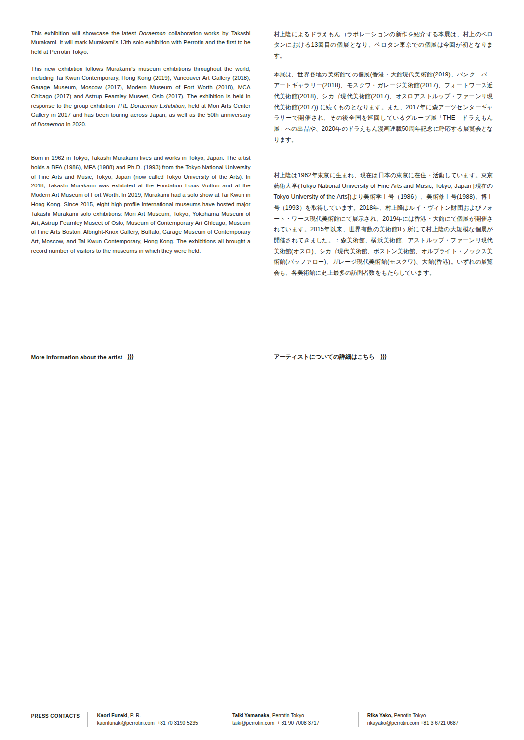This exhibition will showcase the latest Doraemon collaboration works by Takashi Murakami. It will mark Murakami's 13th solo exhibition with Perrotin and the first to be held at Perrotin Tokyo.
This new exhibition follows Murakami's museum exhibitions throughout the world, including Tai Kwun Contemporary, Hong Kong (2019), Vancouver Art Gallery (2018), Garage Museum, Moscow (2017), Modern Museum of Fort Worth (2018), MCA Chicago (2017) and Astrup Feamley Museet, Oslo (2017). The exhibition is held in response to the group exhibition THE Doraemon Exhibition, held at Mori Arts Center Gallery in 2017 and has been touring across Japan, as well as the 50th anniversary of Doraemon in 2020.
Born in 1962 in Tokyo, Takashi Murakami lives and works in Tokyo, Japan. The artist holds a BFA (1986), MFA (1988) and Ph.D. (1993) from the Tokyo National University of Fine Arts and Music, Tokyo, Japan (now called Tokyo University of the Arts). In 2018, Takashi Murakami was exhibited at the Fondation Louis Vuitton and at the Modern Art Museum of Fort Worth. In 2019, Murakami had a solo show at Tai Kwun in Hong Kong. Since 2015, eight high-profile international museums have hosted major Takashi Murakami solo exhibitions: Mori Art Museum, Tokyo, Yokohama Museum of Art, Astrup Fearnley Museet of Oslo, Museum of Contemporary Art Chicago, Museum of Fine Arts Boston, Albright-Knox Gallery, Buffalo, Garage Museum of Contemporary Art, Moscow, and Tai Kwun Contemporary, Hong Kong. The exhibitions all brought a record number of visitors to the museums in which they were held.
村上隆によるドラえもんコラボレーションの新作を紹介する本展は、村上のペロタンにおける13回目の個展となり、ペロタン東京での個展は今回が初となります。
本展は、世界各地の美術館での個展(香港・大館現代美術館(2019)、バンクーバーアートギャラリー(2018)、モスクワ・ガレージ美術館(2017)、フォートワース近代美術館(2018)、シカゴ現代美術館(2017)、オスロアストルップ・ファーンリ現代美術館(2017)) に続くものとなります。また、2017年に森アーツセンターギャラリーで開催され、その後全国を巡回しているグループ展「THE　ドラえもん展」への出品や、2020年のドラえもん漫画連載50周年記念に呼応する展覧会となります。
村上隆は1962年東京に生まれ、現在は日本の東京に在住・活動しています。東京藝術大学(Tokyo National University of Fine Arts and Music, Tokyo, Japan [現在のTokyo University of the Arts])より美術学士号（1986）、美術修士号(1988)、博士号（1993）を取得しています。2018年、村上隆はルイ・ヴィトン財団およびフォート・ワース現代美術館にて展示され、2019年には香港・大館にて個展が開催されています。2015年以来、世界有数の美術館8ヶ所にて村上隆の大規模な個展が開催されてきました。：森美術館、横浜美術館、アストルップ・ファーンリ現代美術館(オスロ)、シカゴ現代美術館、ボストン美術館、オルブライト・ノックス美術館(バッファロー)、ガレージ現代美術館(モスクワ)、大館(香港)。いずれの展覧会も、各美術館に史上最多の訪問者数をもたらしています。
More information about the artist ⟩⟩⟩
アーティストについての詳細はこちら ⟩⟩⟩
PRESS CONTACTS
Kaori Funaki, P. R.
kaorifunaki@perrotin.com +81 70 3190 5235
Taiki Yamanaka, Perrotin Tokyo
taiki@perrotin.com + 81 90 7008 3717
Rika Yako, Perrotin Tokyo
rikayako@perrotin.com +81 3 6721 0687